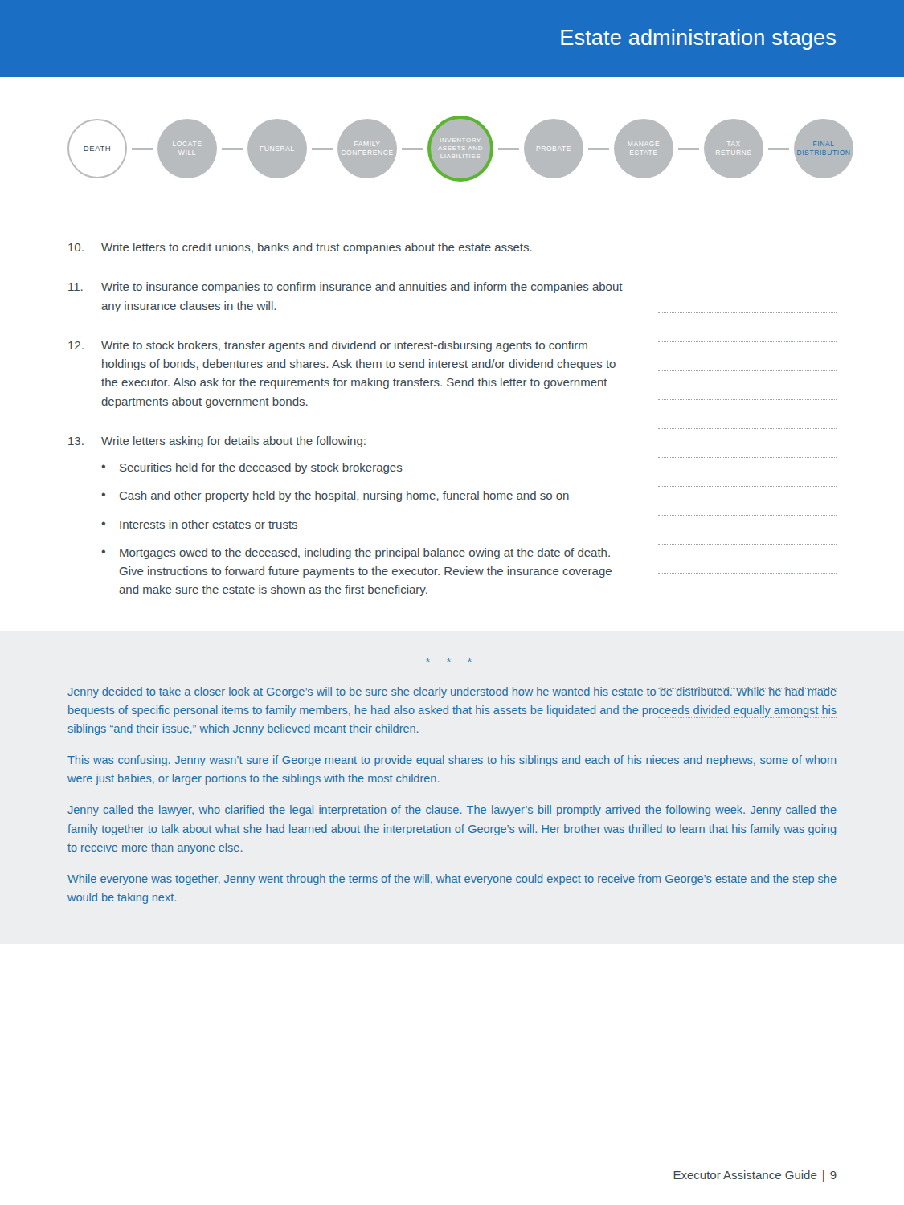Estate administration stages
DEATH
LOCATE
WILL
FUNERAL
FAMILY
CONFERENCE
INVENTORY
ASSETS AND
LIABILITIES
PROBATE
MANAGE
ESTATE
TAX
RETURNS
FINAL
DISTRIBUTION
Write letters to credit unions, banks and trust companies about the estate assets.
Write to insurance companies to confirm insurance and annuities and inform the companies about any insurance clauses in the will.
Write to stock brokers, transfer agents and dividend or interest-disbursing agents to confirm holdings of bonds, debentures and shares. Ask them to send interest and/or dividend cheques to the executor. Also ask for the requirements for making transfers. Send this letter to government departments about government bonds.
Write letters asking for details about the following:
Securities held for the deceased by stock brokerages
Cash and other property held by the hospital, nursing home, funeral home and so on
Interests in other estates or trusts
Mortgages owed to the deceased, including the principal balance owing at the date of death. Give instructions to forward future payments to the executor. Review the insurance coverage and make sure the estate is shown as the first beneficiary.
* * *
Jenny decided to take a closer look at George’s will to be sure she clearly understood how he wanted his estate to be distributed. While he had made bequests of specific personal items to family members, he had also asked that his assets be liquidated and the proceeds divided equally amongst his siblings “and their issue,” which Jenny believed meant their children.
This was confusing. Jenny wasn’t sure if George meant to provide equal shares to his siblings and each of his nieces and nephews, some of whom were just babies, or larger portions to the siblings with the most children.
Jenny called the lawyer, who clarified the legal interpretation of the clause. The lawyer’s bill promptly arrived the following week. Jenny called the family together to talk about what she had learned about the interpretation of George’s will. Her brother was thrilled to learn that his family was going to receive more than anyone else.
While everyone was together, Jenny went through the terms of the will, what everyone could expect to receive from George’s estate and the step she would be taking next.
Executor Assistance Guide|9